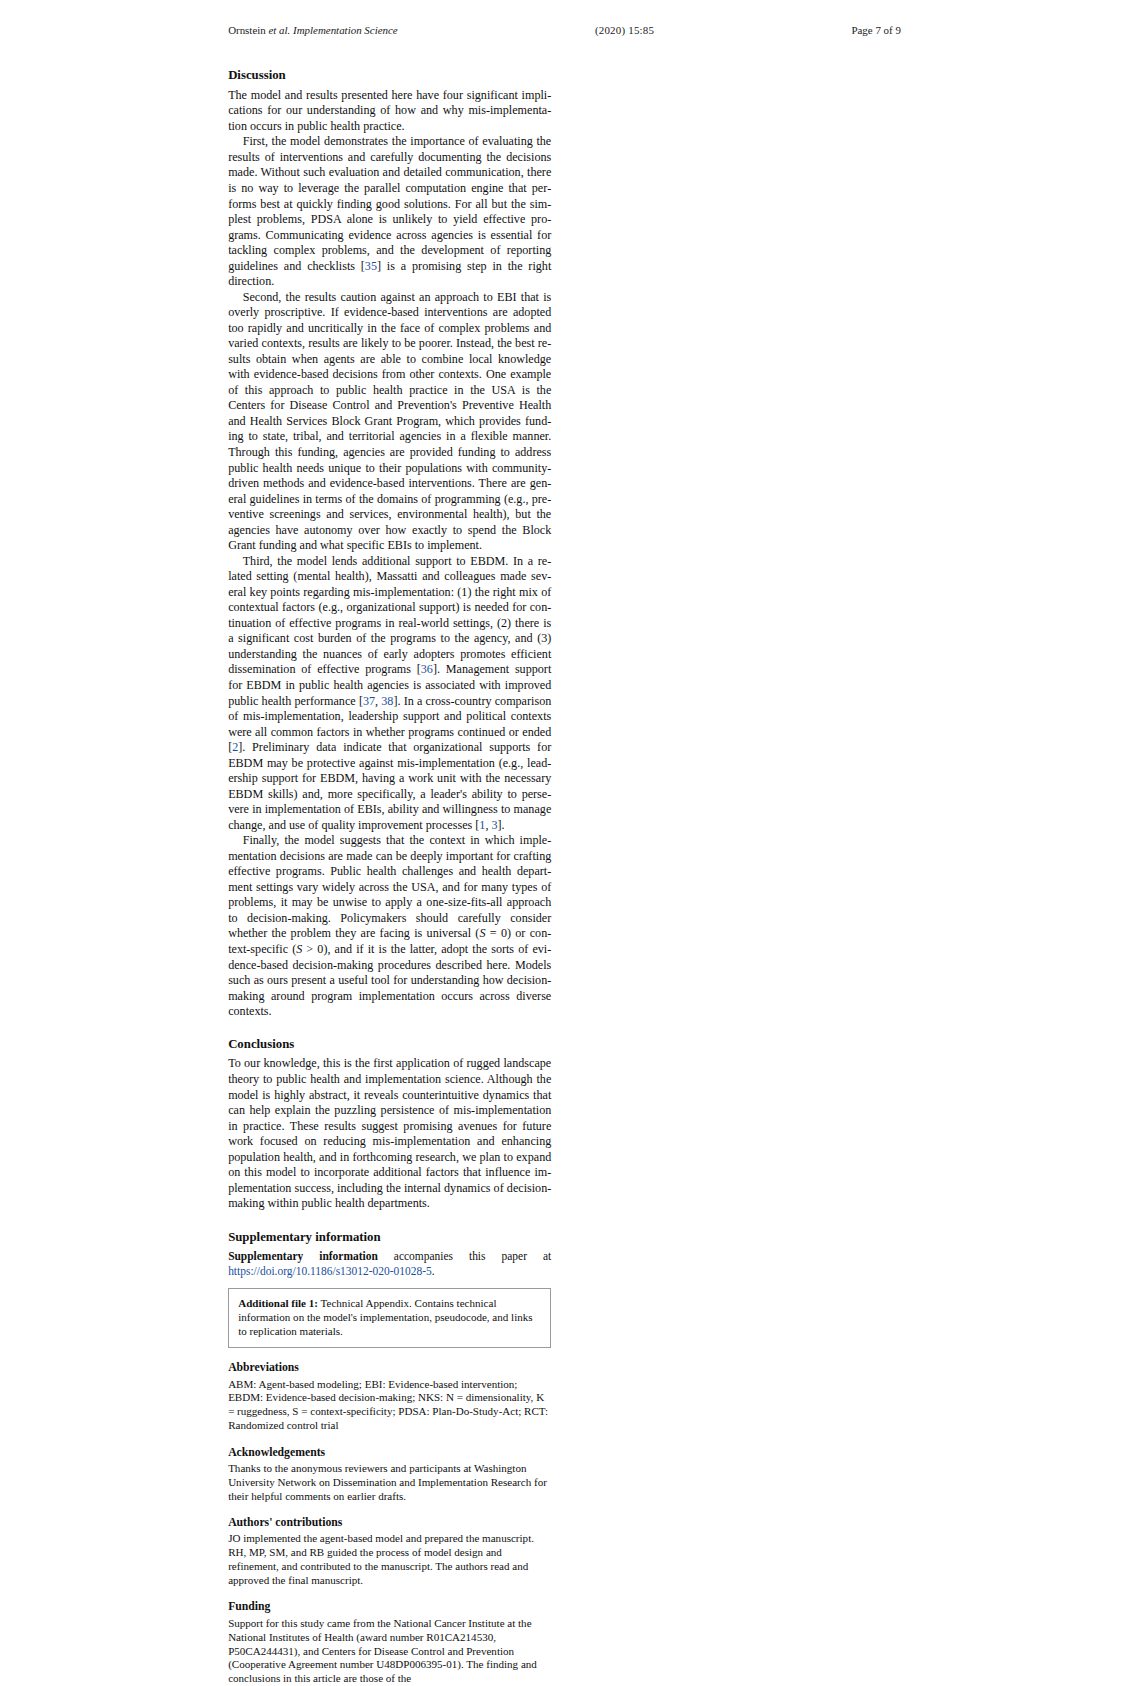Ornstein et al. Implementation Science
(2020) 15:85
Page 7 of 9
Discussion
The model and results presented here have four significant implications for our understanding of how and why mis-implementation occurs in public health practice.
First, the model demonstrates the importance of evaluating the results of interventions and carefully documenting the decisions made. Without such evaluation and detailed communication, there is no way to leverage the parallel computation engine that performs best at quickly finding good solutions. For all but the simplest problems, PDSA alone is unlikely to yield effective programs. Communicating evidence across agencies is essential for tackling complex problems, and the development of reporting guidelines and checklists [35] is a promising step in the right direction.
Second, the results caution against an approach to EBI that is overly proscriptive. If evidence-based interventions are adopted too rapidly and uncritically in the face of complex problems and varied contexts, results are likely to be poorer. Instead, the best results obtain when agents are able to combine local knowledge with evidence-based decisions from other contexts. One example of this approach to public health practice in the USA is the Centers for Disease Control and Prevention's Preventive Health and Health Services Block Grant Program, which provides funding to state, tribal, and territorial agencies in a flexible manner. Through this funding, agencies are provided funding to address public health needs unique to their populations with community-driven methods and evidence-based interventions. There are general guidelines in terms of the domains of programming (e.g., preventive screenings and services, environmental health), but the agencies have autonomy over how exactly to spend the Block Grant funding and what specific EBIs to implement.
Third, the model lends additional support to EBDM. In a related setting (mental health), Massatti and colleagues made several key points regarding mis-implementation: (1) the right mix of contextual factors (e.g., organizational support) is needed for continuation of effective programs in real-world settings, (2) there is a significant cost burden of the programs to the agency, and (3) understanding the nuances of early adopters promotes efficient dissemination of effective programs [36]. Management support for EBDM in public health agencies is associated with improved public health performance [37, 38]. In a cross-country comparison of mis-implementation, leadership support and political contexts were all common factors in whether programs continued or ended [2]. Preliminary data indicate that organizational supports for EBDM may be protective against mis-implementation (e.g., leadership support for EBDM, having a work unit with the necessary EBDM skills) and, more specifically, a leader's ability to persevere in implementation of EBIs, ability and willingness to manage change, and use of quality improvement processes [1, 3].
Finally, the model suggests that the context in which implementation decisions are made can be deeply important for crafting effective programs. Public health challenges and health department settings vary widely across the USA, and for many types of problems, it may be unwise to apply a one-size-fits-all approach to decision-making. Policymakers should carefully consider whether the problem they are facing is universal (S = 0) or context-specific (S > 0), and if it is the latter, adopt the sorts of evidence-based decision-making procedures described here. Models such as ours present a useful tool for understanding how decision-making around program implementation occurs across diverse contexts.
Conclusions
To our knowledge, this is the first application of rugged landscape theory to public health and implementation science. Although the model is highly abstract, it reveals counterintuitive dynamics that can help explain the puzzling persistence of mis-implementation in practice. These results suggest promising avenues for future work focused on reducing mis-implementation and enhancing population health, and in forthcoming research, we plan to expand on this model to incorporate additional factors that influence implementation success, including the internal dynamics of decision-making within public health departments.
Supplementary information
Supplementary information accompanies this paper at https://doi.org/10.1186/s13012-020-01028-5.
Additional file 1: Technical Appendix. Contains technical information on the model's implementation, pseudocode, and links to replication materials.
Abbreviations
ABM: Agent-based modeling; EBI: Evidence-based intervention; EBDM: Evidence-based decision-making; NKS: N = dimensionality, K = ruggedness, S = context-specificity; PDSA: Plan-Do-Study-Act; RCT: Randomized control trial
Acknowledgements
Thanks to the anonymous reviewers and participants at Washington University Network on Dissemination and Implementation Research for their helpful comments on earlier drafts.
Authors' contributions
JO implemented the agent-based model and prepared the manuscript. RH, MP, SM, and RB guided the process of model design and refinement, and contributed to the manuscript. The authors read and approved the final manuscript.
Funding
Support for this study came from the National Cancer Institute at the National Institutes of Health (award number R01CA214530, P50CA244431), and Centers for Disease Control and Prevention (Cooperative Agreement number U48DP006395-01). The finding and conclusions in this article are those of the